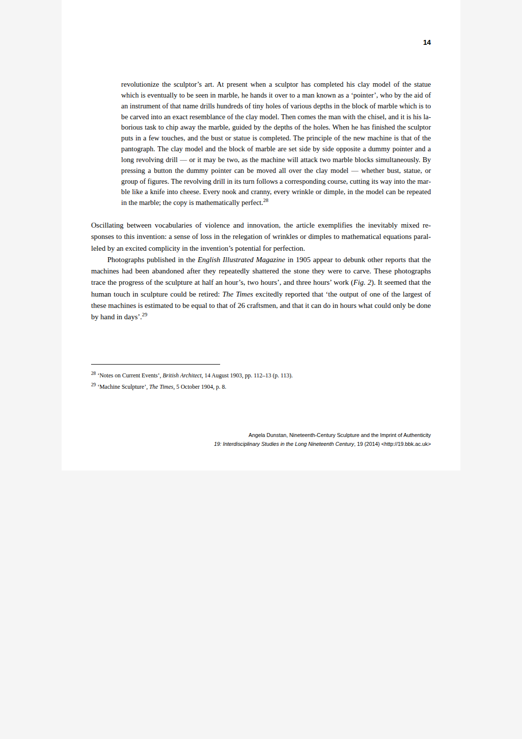14
revolutionize the sculptor’s art. At present when a sculptor has completed his clay model of the statue which is eventually to be seen in marble, he hands it over to a man known as a ‘pointer’, who by the aid of an instrument of that name drills hundreds of tiny holes of various depths in the block of marble which is to be carved into an exact resemblance of the clay model. Then comes the man with the chisel, and it is his laborious task to chip away the marble, guided by the depths of the holes. When he has finished the sculptor puts in a few touches, and the bust or statue is completed. The principle of the new machine is that of the pantograph. The clay model and the block of marble are set side by side opposite a dummy pointer and a long revolving drill — or it may be two, as the machine will attack two marble blocks simultaneously. By pressing a button the dummy pointer can be moved all over the clay model — whether bust, statue, or group of figures. The revolving drill in its turn follows a corresponding course, cutting its way into the marble like a knife into cheese. Every nook and cranny, every wrinkle or dimple, in the model can be repeated in the marble; the copy is mathematically perfect.28
Oscillating between vocabularies of violence and innovation, the article exemplifies the inevitably mixed responses to this invention: a sense of loss in the relegation of wrinkles or dimples to mathematical equations paralleled by an excited complicity in the invention’s potential for perfection.
Photographs published in the English Illustrated Magazine in 1905 appear to debunk other reports that the machines had been abandoned after they repeatedly shattered the stone they were to carve. These photographs trace the progress of the sculpture at half an hour’s, two hours’, and three hours’ work (Fig. 2). It seemed that the human touch in sculpture could be retired: The Times excitedly reported that ‘the output of one of the largest of these machines is estimated to be equal to that of 26 craftsmen, and that it can do in hours what could only be done by hand in days’.29
28‘Notes on Current Events’, British Architect, 14 August 1903, pp. 112–13 (p. 113).
29‘Machine Sculpture’, The Times, 5 October 1904, p. 8.
Angela Dunstan, Nineteenth-Century Sculpture and the Imprint of Authenticity
19: Interdisciplinary Studies in the Long Nineteenth Century, 19 (2014) <http://19.bbk.ac.uk>